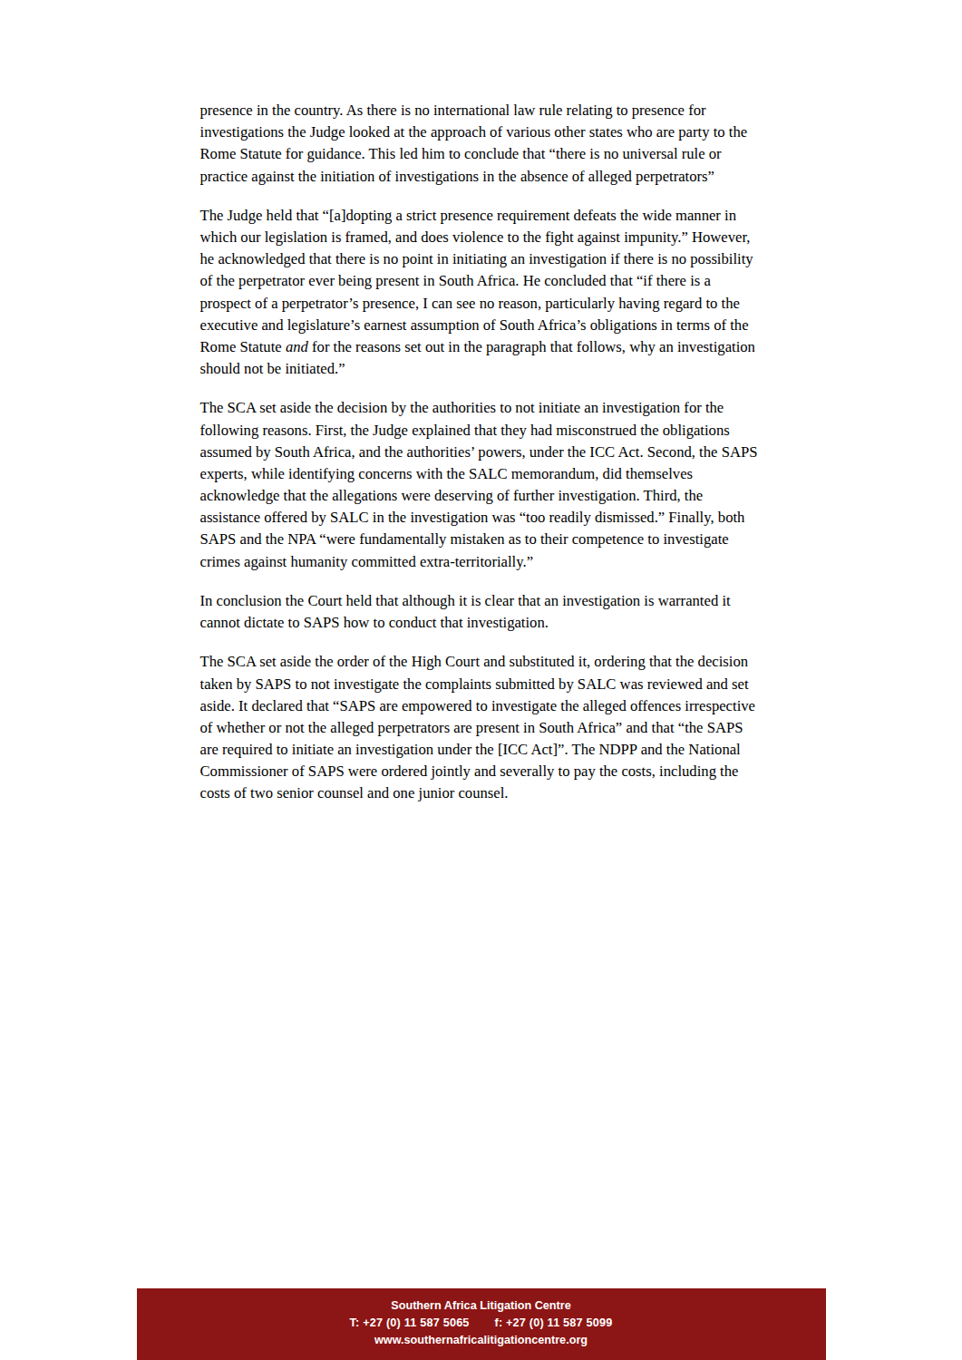presence in the country. As there is no international law rule relating to presence for investigations the Judge looked at the approach of various other states who are party to the Rome Statute for guidance. This led him to conclude that “there is no universal rule or practice against the initiation of investigations in the absence of alleged perpetrators”
The Judge held that “[a]dopting a strict presence requirement defeats the wide manner in which our legislation is framed, and does violence to the fight against impunity.” However, he acknowledged that there is no point in initiating an investigation if there is no possibility of the perpetrator ever being present in South Africa. He concluded that “if there is a prospect of a perpetrator’s presence, I can see no reason, particularly having regard to the executive and legislature’s earnest assumption of South Africa’s obligations in terms of the Rome Statute and for the reasons set out in the paragraph that follows, why an investigation should not be initiated.”
The SCA set aside the decision by the authorities to not initiate an investigation for the following reasons. First, the Judge explained that they had misconstrued the obligations assumed by South Africa, and the authorities’ powers, under the ICC Act. Second, the SAPS experts, while identifying concerns with the SALC memorandum, did themselves acknowledge that the allegations were deserving of further investigation. Third, the assistance offered by SALC in the investigation was “too readily dismissed.” Finally, both SAPS and the NPA “were fundamentally mistaken as to their competence to investigate crimes against humanity committed extra-territorially.”
In conclusion the Court held that although it is clear that an investigation is warranted it cannot dictate to SAPS how to conduct that investigation.
The SCA set aside the order of the High Court and substituted it, ordering that the decision taken by SAPS to not investigate the complaints submitted by SALC was reviewed and set aside. It declared that “SAPS are empowered to investigate the alleged offences irrespective of whether or not the alleged perpetrators are present in South Africa” and that “the SAPS are required to initiate an investigation under the [ICC Act]”. The NDPP and the National Commissioner of SAPS were ordered jointly and severally to pay the costs, including the costs of two senior counsel and one junior counsel.
Southern Africa Litigation Centre
T: +27 (0) 11 587 5065 f: +27 (0) 11 587 5099
www.southernafricalitigationcentre.org